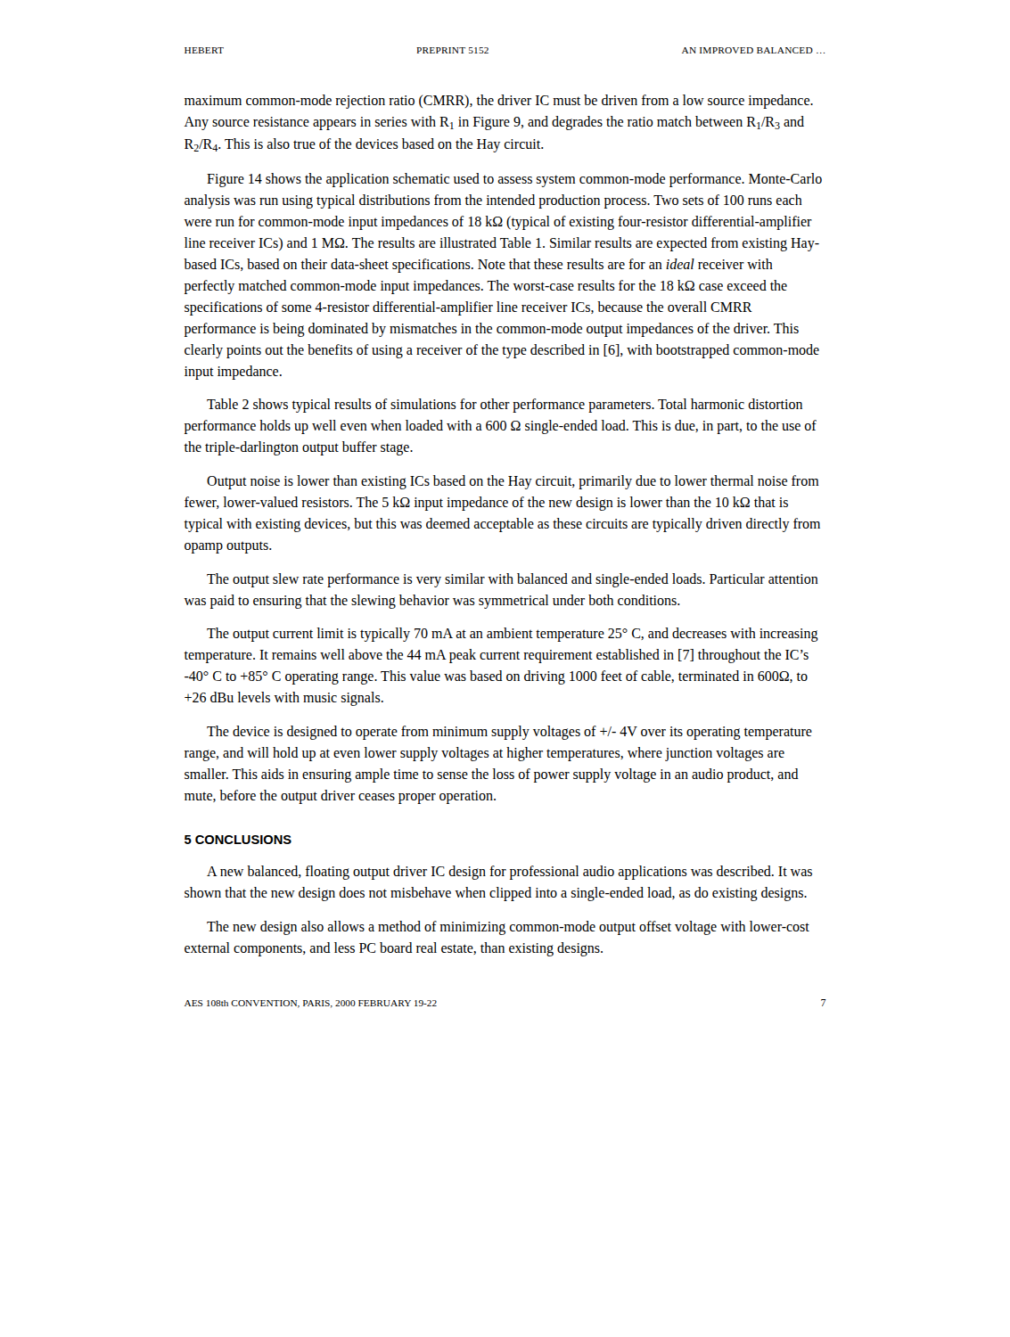HEBERT PREPRINT 5152 AN IMPROVED BALANCED …
maximum common-mode rejection ratio (CMRR), the driver IC must be driven from a low source impedance. Any source resistance appears in series with R1 in Figure 9, and degrades the ratio match between R1/R3 and R2/R4. This is also true of the devices based on the Hay circuit.
Figure 14 shows the application schematic used to assess system common-mode performance. Monte-Carlo analysis was run using typical distributions from the intended production process. Two sets of 100 runs each were run for common-mode input impedances of 18 kΩ (typical of existing four-resistor differential-amplifier line receiver ICs) and 1 MΩ. The results are illustrated Table 1. Similar results are expected from existing Hay-based ICs, based on their data-sheet specifications. Note that these results are for an ideal receiver with perfectly matched common-mode input impedances. The worst-case results for the 18 kΩ case exceed the specifications of some 4-resistor differential-amplifier line receiver ICs, because the overall CMRR performance is being dominated by mismatches in the common-mode output impedances of the driver. This clearly points out the benefits of using a receiver of the type described in [6], with bootstrapped common-mode input impedance.
Table 2 shows typical results of simulations for other performance parameters. Total harmonic distortion performance holds up well even when loaded with a 600 Ω single-ended load. This is due, in part, to the use of the triple-darlington output buffer stage.
Output noise is lower than existing ICs based on the Hay circuit, primarily due to lower thermal noise from fewer, lower-valued resistors. The 5 kΩ input impedance of the new design is lower than the 10 kΩ that is typical with existing devices, but this was deemed acceptable as these circuits are typically driven directly from opamp outputs.
The output slew rate performance is very similar with balanced and single-ended loads. Particular attention was paid to ensuring that the slewing behavior was symmetrical under both conditions.
The output current limit is typically 70 mA at an ambient temperature 25° C, and decreases with increasing temperature. It remains well above the 44 mA peak current requirement established in [7] throughout the IC’s -40° C to +85° C operating range. This value was based on driving 1000 feet of cable, terminated in 600Ω, to +26 dBu levels with music signals.
The device is designed to operate from minimum supply voltages of +/- 4V over its operating temperature range, and will hold up at even lower supply voltages at higher temperatures, where junction voltages are smaller. This aids in ensuring ample time to sense the loss of power supply voltage in an audio product, and mute, before the output driver ceases proper operation.
5 CONCLUSIONS
A new balanced, floating output driver IC design for professional audio applications was described. It was shown that the new design does not misbehave when clipped into a single-ended load, as do existing designs.
The new design also allows a method of minimizing common-mode output offset voltage with lower-cost external components, and less PC board real estate, than existing designs.
AES 108th CONVENTION, PARIS, 2000 FEBRUARY 19-22 7